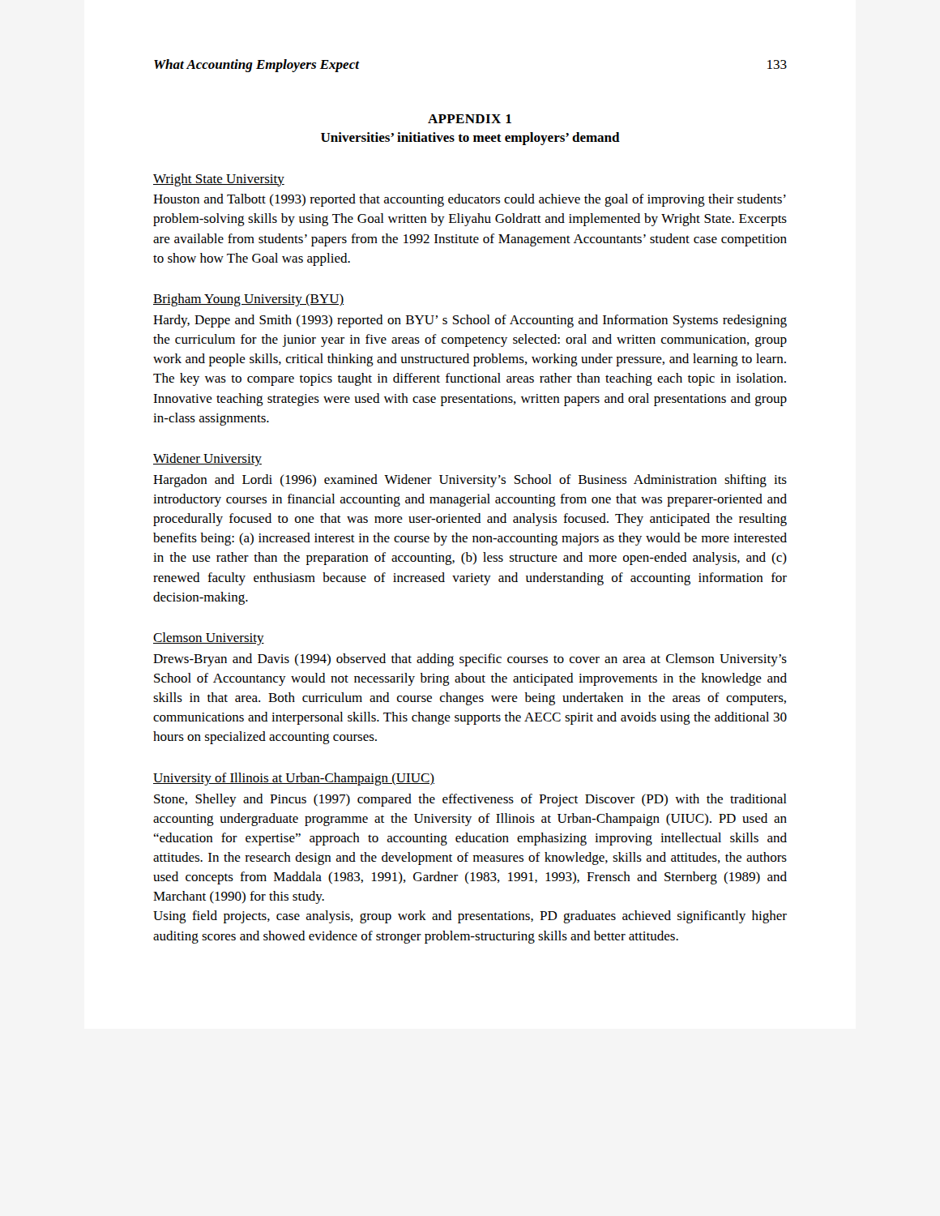What Accounting Employers Expect 133
APPENDIX 1Universities’ initiatives to meet employers’ demand
Wright State University
Houston and Talbott (1993) reported that accounting educators could achieve the goal of improving their students’ problem-solving skills by using The Goal written by Eliyahu Goldratt and implemented by Wright State. Excerpts are available from students’ papers from the 1992 Institute of Management Accountants’ student case competition to show how The Goal was applied.
Brigham Young University (BYU)
Hardy, Deppe and Smith (1993) reported on BYU’ s School of Accounting and Information Systems redesigning the curriculum for the junior year in five areas of competency selected: oral and written communication, group work and people skills, critical thinking and unstructured problems, working under pressure, and learning to learn. The key was to compare topics taught in different functional areas rather than teaching each topic in isolation. Innovative teaching strategies were used with case presentations, written papers and oral presentations and group in-class assignments.
Widener University
Hargadon and Lordi (1996) examined Widener University’s School of Business Administration shifting its introductory courses in financial accounting and managerial accounting from one that was preparer-oriented and procedurally focused to one that was more user-oriented and analysis focused. They anticipated the resulting benefits being: (a) increased interest in the course by the non-accounting majors as they would be more interested in the use rather than the preparation of accounting, (b) less structure and more open-ended analysis, and (c) renewed faculty enthusiasm because of increased variety and understanding of accounting information for decision-making.
Clemson University
Drews-Bryan and Davis (1994) observed that adding specific courses to cover an area at Clemson University’s School of Accountancy would not necessarily bring about the anticipated improvements in the knowledge and skills in that area. Both curriculum and course changes were being undertaken in the areas of computers, communications and interpersonal skills. This change supports the AECC spirit and avoids using the additional 30 hours on specialized accounting courses.
University of Illinois at Urban-Champaign (UIUC)
Stone, Shelley and Pincus (1997) compared the effectiveness of Project Discover (PD) with the traditional accounting undergraduate programme at the University of Illinois at Urban-Champaign (UIUC). PD used an “education for expertise” approach to accounting education emphasizing improving intellectual skills and attitudes. In the research design and the development of measures of knowledge, skills and attitudes, the authors used concepts from Maddala (1983, 1991), Gardner (1983, 1991, 1993), Frensch and Sternberg (1989) and Marchant (1990) for this study.
Using field projects, case analysis, group work and presentations, PD graduates achieved significantly higher auditing scores and showed evidence of stronger problem-structuring skills and better attitudes.